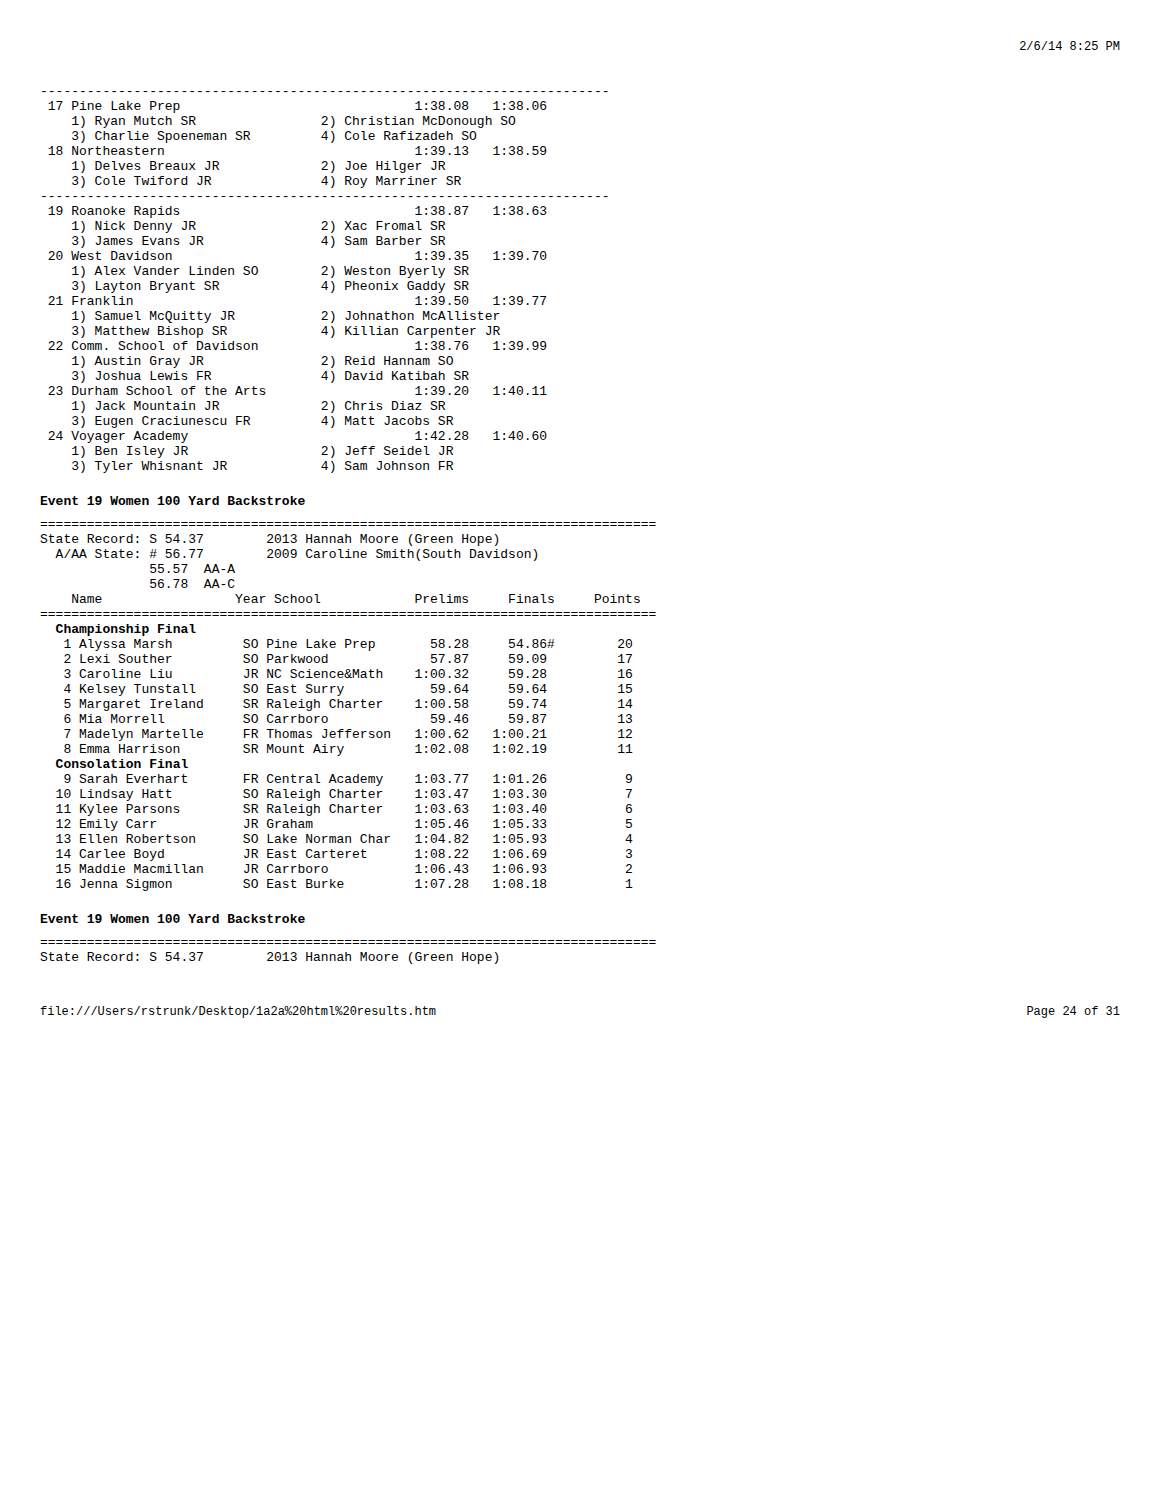2/6/14 8:25 PM
-------------------------------------------------------------------------
 17 Pine Lake Prep                              1:38.08   1:38.06
    1) Ryan Mutch SR                2) Christian McDonough SO
    3) Charlie Spoeneman SR         4) Cole Rafizadeh SO
 18 Northeastern                                1:39.13   1:38.59
    1) Delves Breaux JR             2) Joe Hilger JR
    3) Cole Twiford JR              4) Roy Marriner SR
-------------------------------------------------------------------------
 19 Roanoke Rapids                              1:38.87   1:38.63
    1) Nick Denny JR                2) Xac Fromal SR
    3) James Evans JR               4) Sam Barber SR
 20 West Davidson                               1:39.35   1:39.70
    1) Alex Vander Linden SO        2) Weston Byerly SR
    3) Layton Bryant SR             4) Pheonix Gaddy SR
 21 Franklin                                    1:39.50   1:39.77
    1) Samuel McQuitty JR           2) Johnathon McAllister
    3) Matthew Bishop SR            4) Killian Carpenter JR
 22 Comm. School of Davidson                    1:38.76   1:39.99
    1) Austin Gray JR               2) Reid Hannam SO
    3) Joshua Lewis FR              4) David Katibah SR
 23 Durham School of the Arts                   1:39.20   1:40.11
    1) Jack Mountain JR             2) Chris Diaz SR
    3) Eugen Craciunescu FR         4) Matt Jacobs SR
 24 Voyager Academy                             1:42.28   1:40.60
    1) Ben Isley JR                 2) Jeff Seidel JR
    3) Tyler Whisnant JR            4) Sam Johnson FR
Event 19 Women 100 Yard Backstroke
===============================================================================
State Record: S 54.37        2013 Hannah Moore (Green Hope)
  A/AA State: # 56.77        2009 Caroline Smith(South Davidson)
              55.57  AA-A
              56.78  AA-C
    Name                 Year School            Prelims     Finals     Points
===============================================================================
  Championship Final
   1 Alyssa Marsh         SO Pine Lake Prep       58.28     54.86#        20
   2 Lexi Souther         SO Parkwood             57.87     59.09         17
   3 Caroline Liu         JR NC Science&Math    1:00.32     59.28         16
   4 Kelsey Tunstall      SO East Surry           59.64     59.64         15
   5 Margaret Ireland     SR Raleigh Charter    1:00.58     59.74         14
   6 Mia Morrell          SO Carrboro             59.46     59.87         13
   7 Madelyn Martelle     FR Thomas Jefferson   1:00.62   1:00.21         12
   8 Emma Harrison        SR Mount Airy         1:02.08   1:02.19         11
  Consolation Final
   9 Sarah Everhart       FR Central Academy    1:03.77   1:01.26          9
  10 Lindsay Hatt         SO Raleigh Charter    1:03.47   1:03.30          7
  11 Kylee Parsons        SR Raleigh Charter    1:03.63   1:03.40          6
  12 Emily Carr           JR Graham             1:05.46   1:05.33          5
  13 Ellen Robertson      SO Lake Norman Char   1:04.82   1:05.93          4
  14 Carlee Boyd          JR East Carteret      1:08.22   1:06.69          3
  15 Maddie Macmillan     JR Carrboro           1:06.43   1:06.93          2
  16 Jenna Sigmon         SO East Burke         1:07.28   1:08.18          1
Event 19 Women 100 Yard Backstroke
===============================================================================
State Record: S 54.37        2013 Hannah Moore (Green Hope)
file:///Users/rstrunk/Desktop/1a2a%20html%20results.htm Page 24 of 31